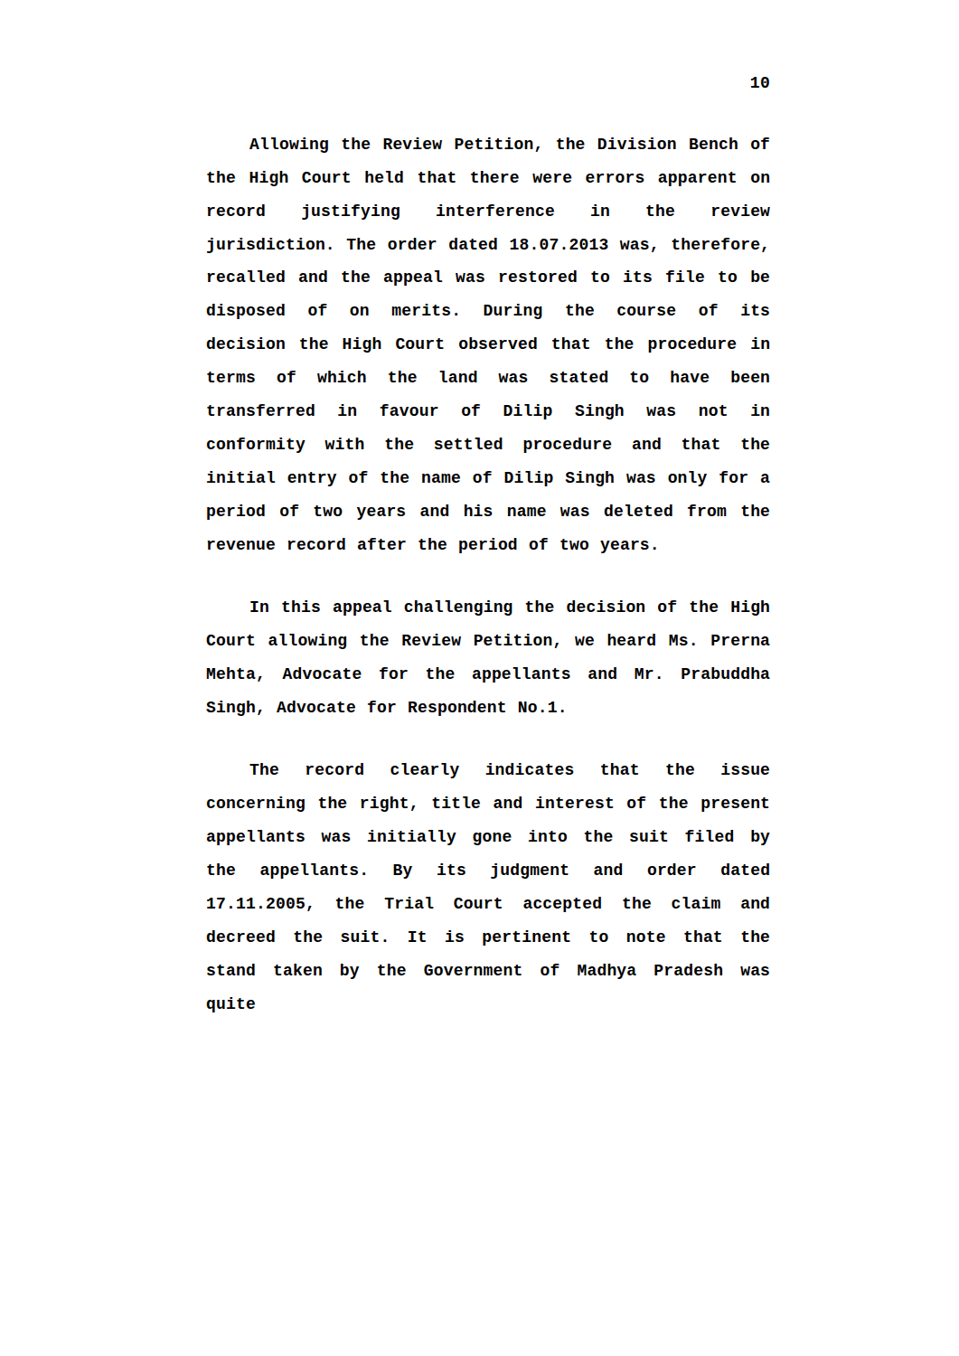10
Allowing the Review Petition, the Division Bench of the High Court held that there were errors apparent on record justifying interference in the review jurisdiction. The order dated 18.07.2013 was, therefore, recalled and the appeal was restored to its file to be disposed of on merits. During the course of its decision the High Court observed that the procedure in terms of which the land was stated to have been transferred in favour of Dilip Singh was not in conformity with the settled procedure and that the initial entry of the name of Dilip Singh was only for a period of two years and his name was deleted from the revenue record after the period of two years.
In this appeal challenging the decision of the High Court allowing the Review Petition, we heard Ms. Prerna Mehta, Advocate for the appellants and Mr. Prabuddha Singh, Advocate for Respondent No.1.
The record clearly indicates that the issue concerning the right, title and interest of the present appellants was initially gone into the suit filed by the appellants. By its judgment and order dated 17.11.2005, the Trial Court accepted the claim and decreed the suit. It is pertinent to note that the stand taken by the Government of Madhya Pradesh was quite